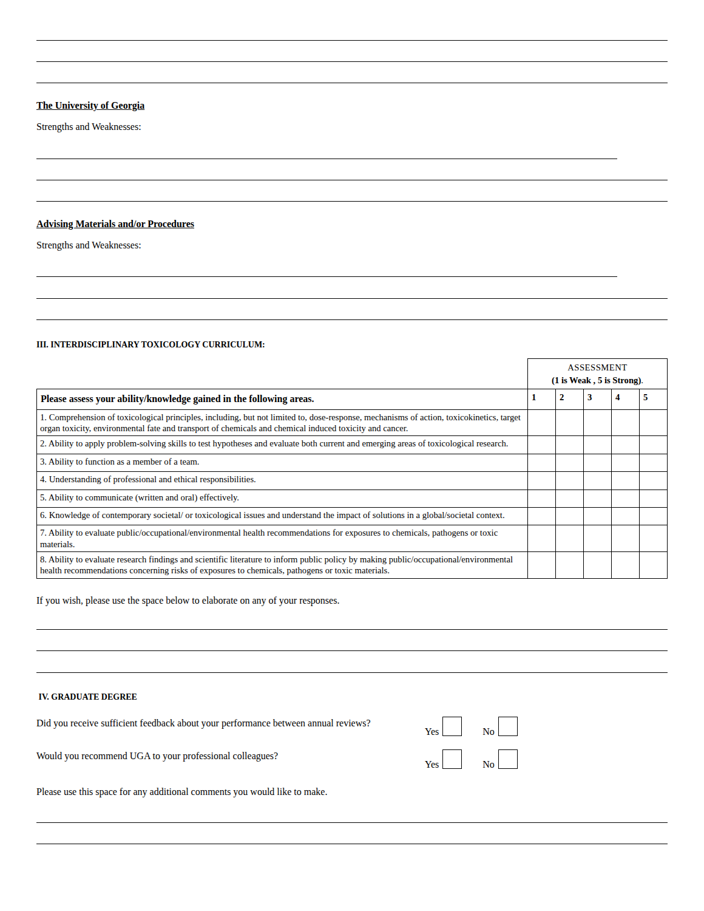The University of Georgia
Strengths and Weaknesses:
Advising Materials and/or Procedures
Strengths and Weaknesses:
III. INTERDISCIPLINARY TOXICOLOGY CURRICULUM:
| | ASSESSMENT (1 is Weak , 5 is Strong) . |
| Please assess your ability/knowledge gained in the following areas. | 1 | 2 | 3 | 4 | 5 |
| 1. Comprehension of toxicological principles, including, but not limited to, dose-response, mechanisms of action, toxicokinetics, target organ toxicity, environmental fate and transport of chemicals and chemical induced toxicity and cancer. | | | | | |
| 2. Ability to apply problem-solving skills to test hypotheses and evaluate both current and emerging areas of toxicological research. | | | | | |
| 3. Ability to function as a member of a team. | | | | | |
| 4. Understanding of professional and ethical responsibilities. | | | | | |
| 5. Ability to communicate (written and oral) effectively. | | | | | |
| 6. Knowledge of contemporary societal/ or toxicological issues and understand the impact of solutions in a global/societal context. | | | | | |
| 7. Ability to evaluate public/occupational/environmental health recommendations for exposures to chemicals, pathogens or toxic materials. | | | | | |
| 8. Ability to evaluate research findings and scientific literature to inform public policy by making public/occupational/environmental health recommendations concerning risks of exposures to chemicals, pathogens or toxic materials. | | | | | |
If you wish, please use the space below to elaborate on any of your responses.
IV. GRADUATE DEGREE
Did you receive sufficient feedback about your performance between annual reviews?
Yes No
Would you recommend UGA to your professional colleagues?
Yes No
Please use this space for any additional comments you would like to make.